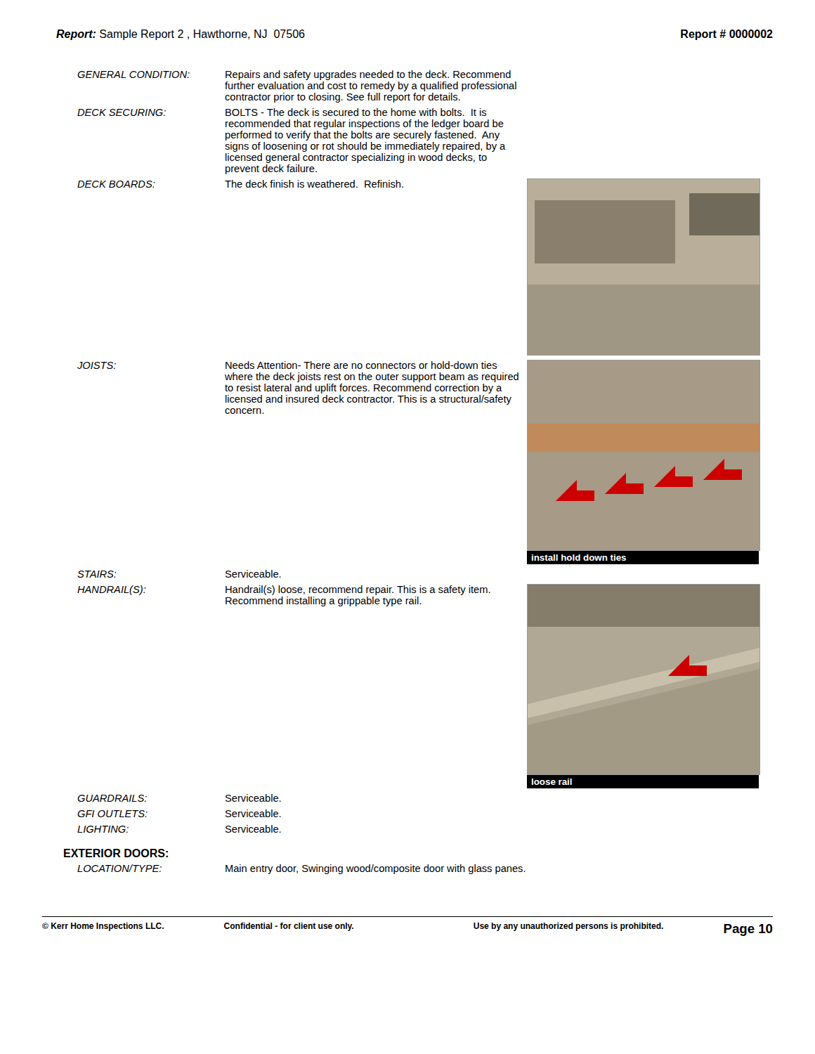Report: Sample Report 2 , Hawthorne, NJ 07506
Report # 0000002
GENERAL CONDITION:
Repairs and safety upgrades needed to the deck. Recommend further evaluation and cost to remedy by a qualified professional contractor prior to closing. See full report for details.
DECK SECURING:
BOLTS - The deck is secured to the home with bolts. It is recommended that regular inspections of the ledger board be performed to verify that the bolts are securely fastened. Any signs of loosening or rot should be immediately repaired, by a licensed general contractor specializing in wood decks, to prevent deck failure.
DECK BOARDS:
The deck finish is weathered. Refinish.
JOISTS:
Needs Attention- There are no connectors or hold-down ties where the deck joists rest on the outer support beam as required to resist lateral and uplift forces. Recommend correction by a licensed and insured deck contractor. This is a structural/safety concern.
install hold down ties
STAIRS:
Serviceable.
HANDRAIL(S):
Handrail(s) loose, recommend repair. This is a safety item. Recommend installing a grippable type rail.
loose rail
GUARDRAILS:
Serviceable.
GFI OUTLETS:
Serviceable.
LIGHTING:
Serviceable.
EXTERIOR DOORS:
LOCATION/TYPE:
Main entry door, Swinging wood/composite door with glass panes.
© Kerr Home Inspections LLC.
Confidential - for client use only. Use by any unauthorized persons is prohibited.
Page 10